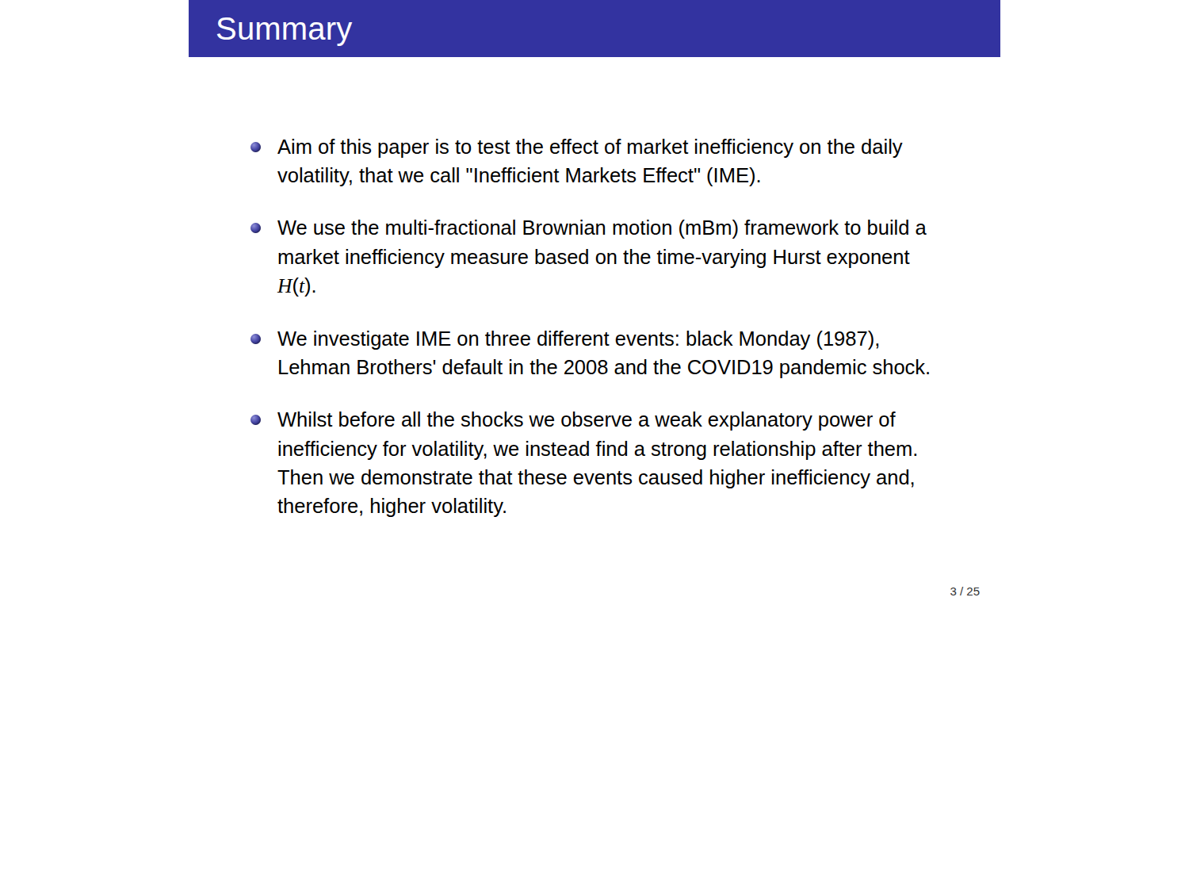Summary
Aim of this paper is to test the effect of market inefficiency on the daily volatility, that we call "Inefficient Markets Effect" (IME).
We use the multi-fractional Brownian motion (mBm) framework to build a market inefficiency measure based on the time-varying Hurst exponent H(t).
We investigate IME on three different events: black Monday (1987), Lehman Brothers' default in the 2008 and the COVID19 pandemic shock.
Whilst before all the shocks we observe a weak explanatory power of inefficiency for volatility, we instead find a strong relationship after them. Then we demonstrate that these events caused higher inefficiency and, therefore, higher volatility.
3 / 25